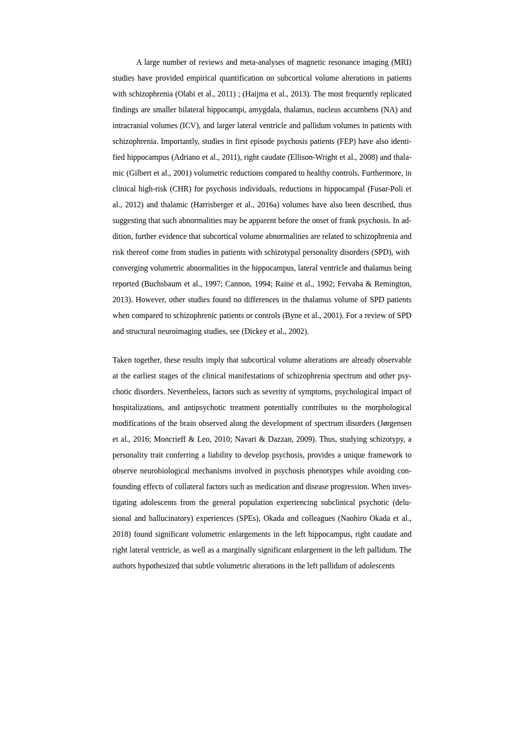A large number of reviews and meta-analyses of magnetic resonance imaging (MRI) studies have provided empirical quantification on subcortical volume alterations in patients with schizophrenia (Olabi et al., 2011) ; (Haijma et al., 2013). The most frequently replicated findings are smaller bilateral hippocampi, amygdala, thalamus, nucleus accumbens (NA) and intracranial volumes (ICV), and larger lateral ventricle and pallidum volumes in patients with schizophrenia. Importantly, studies in first episode psychosis patients (FEP) have also identified hippocampus (Adriano et al., 2011), right caudate (Ellison-Wright et al., 2008) and thalamic (Gilbert et al., 2001) volumetric reductions compared to healthy controls. Furthermore, in clinical high-risk (CHR) for psychosis individuals, reductions in hippocampal (Fusar-Poli et al., 2012) and thalamic (Harrisberger et al., 2016a) volumes have also been described, thus suggesting that such abnormalities may be apparent before the onset of frank psychosis. In addition, further evidence that subcortical volume abnormalities are related to schizophrenia and risk thereof come from studies in patients with schizotypal personality disorders (SPD), with converging volumetric abnormalities in the hippocampus, lateral ventricle and thalamus being reported (Buchsbaum et al., 1997; Cannon, 1994; Raine et al., 1992; Fervaha & Remington, 2013). However, other studies found no differences in the thalamus volume of SPD patients when compared to schizophrenic patients or controls (Byne et al., 2001). For a review of SPD and structural neuroimaging studies, see (Dickey et al., 2002).
Taken together, these results imply that subcortical volume alterations are already observable at the earliest stages of the clinical manifestations of schizophrenia spectrum and other psychotic disorders. Nevertheless, factors such as severity of symptoms, psychological impact of hospitalizations, and antipsychotic treatment potentially contributes to the morphological modifications of the brain observed along the development of spectrum disorders (Jørgensen et al., 2016; Moncrieff & Leo, 2010; Navari & Dazzan, 2009). Thus, studying schizotypy, a personality trait conferring a liability to develop psychosis, provides a unique framework to observe neurobiological mechanisms involved in psychosis phenotypes while avoiding confounding effects of collateral factors such as medication and disease progression. When investigating adolescents from the general population experiencing subclinical psychotic (delusional and hallucinatory) experiences (SPEs), Okada and colleagues (Naohiro Okada et al., 2018) found significant volumetric enlargements in the left hippocampus, right caudate and right lateral ventricle, as well as a marginally significant enlargement in the left pallidum. The authors hypothesized that subtle volumetric alterations in the left pallidum of adolescents